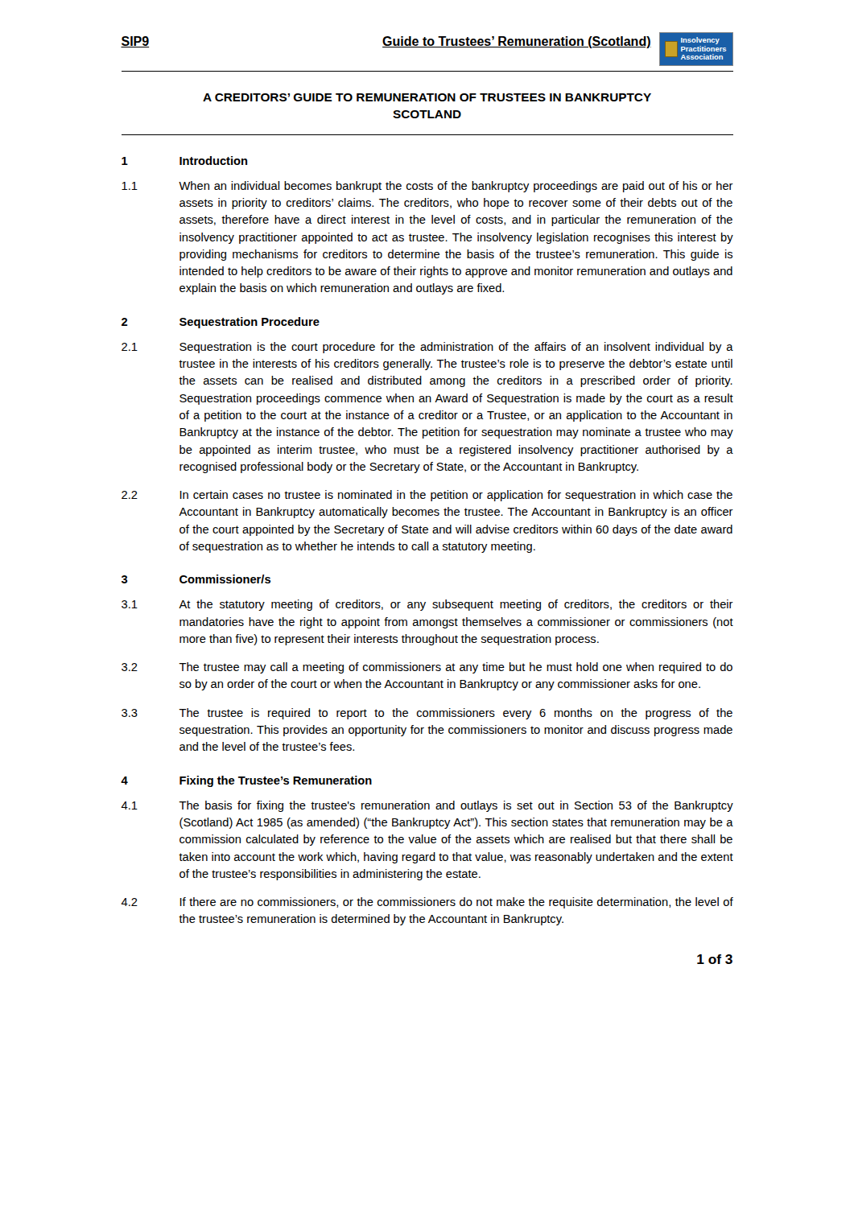SIP9
Guide to Trustees’ Remuneration (Scotland)
Insolvency
Practitioners
Association
A CREDITORS’ GUIDE TO REMUNERATION OF TRUSTEES IN BANKRUPTCY
SCOTLAND
1 Introduction
1.1 When an individual becomes bankrupt the costs of the bankruptcy proceedings are paid out of his or her assets in priority to creditors’ claims. The creditors, who hope to recover some of their debts out of the assets, therefore have a direct interest in the level of costs, and in particular the remuneration of the insolvency practitioner appointed to act as trustee. The insolvency legislation recognises this interest by providing mechanisms for creditors to determine the basis of the trustee’s remuneration. This guide is intended to help creditors to be aware of their rights to approve and monitor remuneration and outlays and explain the basis on which remuneration and outlays are fixed.
2 Sequestration Procedure
2.1 Sequestration is the court procedure for the administration of the affairs of an insolvent individual by a trustee in the interests of his creditors generally. The trustee’s role is to preserve the debtor’s estate until the assets can be realised and distributed among the creditors in a prescribed order of priority. Sequestration proceedings commence when an Award of Sequestration is made by the court as a result of a petition to the court at the instance of a creditor or a Trustee, or an application to the Accountant in Bankruptcy at the instance of the debtor. The petition for sequestration may nominate a trustee who may be appointed as interim trustee, who must be a registered insolvency practitioner authorised by a recognised professional body or the Secretary of State, or the Accountant in Bankruptcy.
2.2 In certain cases no trustee is nominated in the petition or application for sequestration in which case the Accountant in Bankruptcy automatically becomes the trustee. The Accountant in Bankruptcy is an officer of the court appointed by the Secretary of State and will advise creditors within 60 days of the date award of sequestration as to whether he intends to call a statutory meeting.
3 Commissioner/s
3.1 At the statutory meeting of creditors, or any subsequent meeting of creditors, the creditors or their mandatories have the right to appoint from amongst themselves a commissioner or commissioners (not more than five) to represent their interests throughout the sequestration process.
3.2 The trustee may call a meeting of commissioners at any time but he must hold one when required to do so by an order of the court or when the Accountant in Bankruptcy or any commissioner asks for one.
3.3 The trustee is required to report to the commissioners every 6 months on the progress of the sequestration. This provides an opportunity for the commissioners to monitor and discuss progress made and the level of the trustee’s fees.
4 Fixing the Trustee’s Remuneration
4.1 The basis for fixing the trustee's remuneration and outlays is set out in Section 53 of the Bankruptcy (Scotland) Act 1985 (as amended) (“the Bankruptcy Act”). This section states that remuneration may be a commission calculated by reference to the value of the assets which are realised but that there shall be taken into account the work which, having regard to that value, was reasonably undertaken and the extent of the trustee’s responsibilities in administering the estate.
4.2 If there are no commissioners, or the commissioners do not make the requisite determination, the level of the trustee’s remuneration is determined by the Accountant in Bankruptcy.
1 of 3